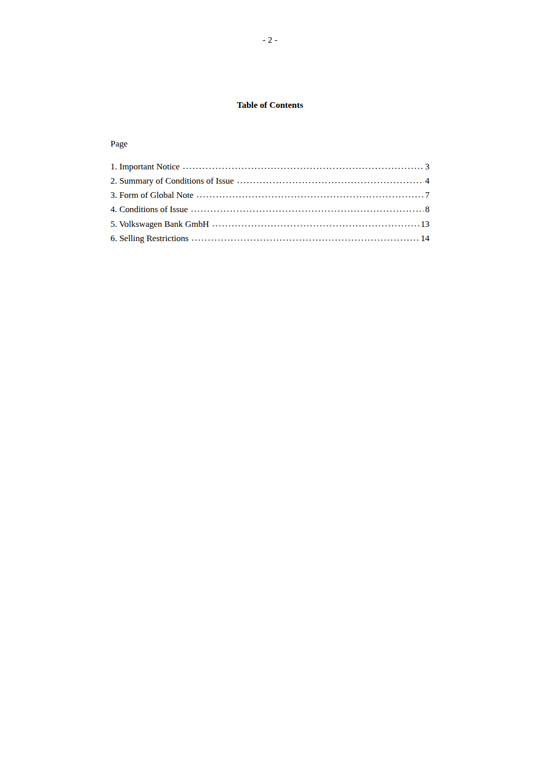- 2 -
Table of Contents
Page
1. Important Notice .................................................................................................................. 3
2. Summary of Conditions of Issue .................................................................................................................. 4
3. Form of Global Note .................................................................................................................. 7
4. Conditions of Issue .................................................................................................................. 8
5. Volkswagen Bank GmbH .................................................................................................................. 13
6. Selling Restrictions .................................................................................................................. 14